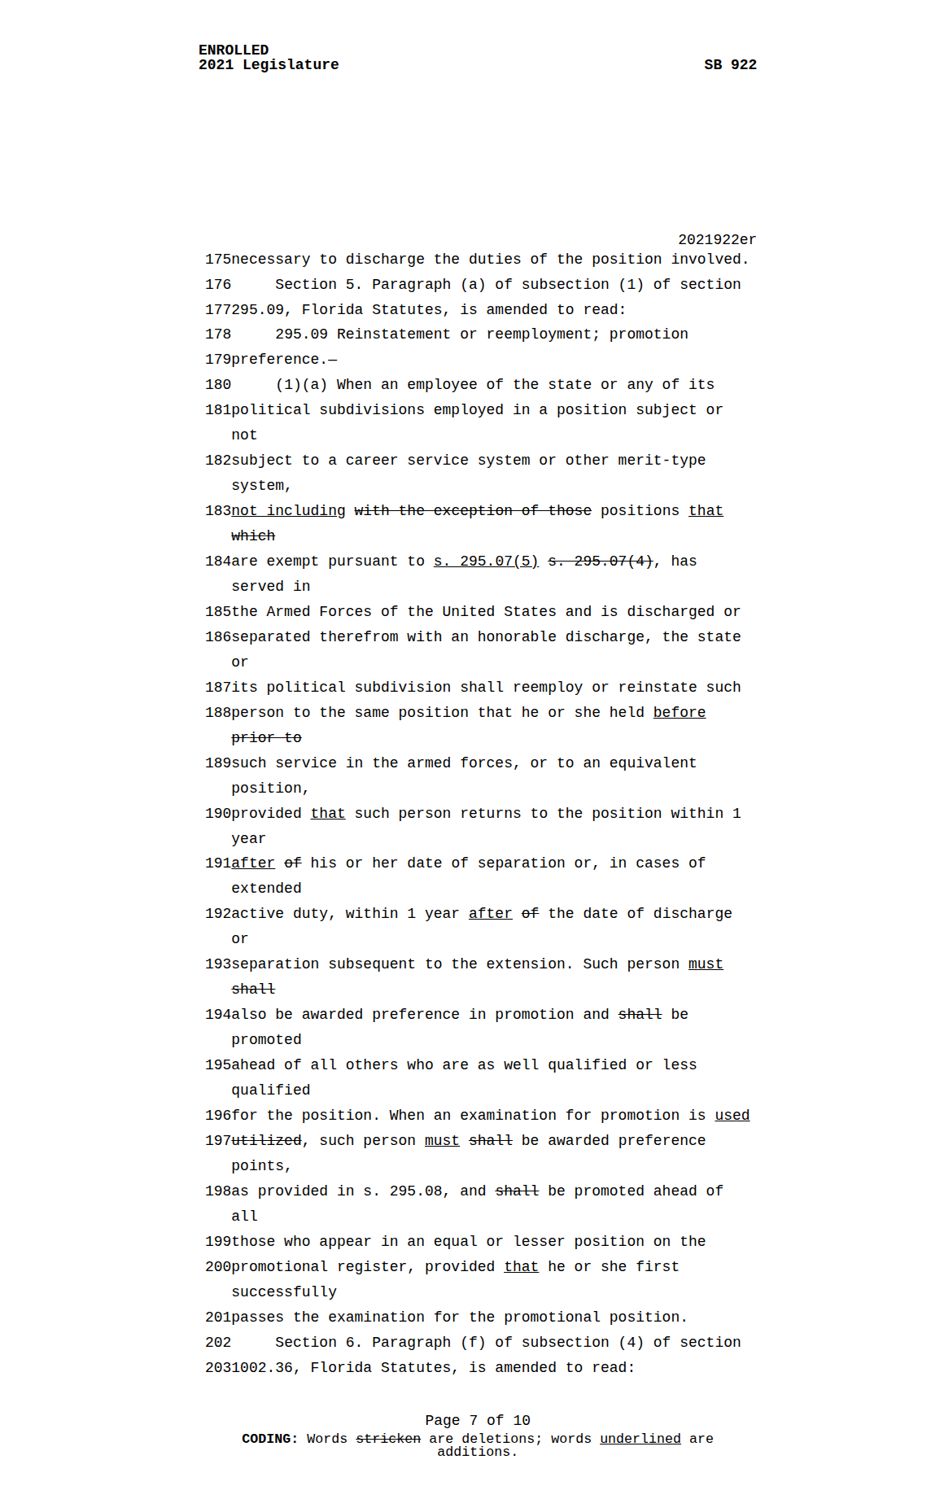ENROLLED
2021 Legislature SB 922
2021922er
| 175 | necessary to discharge the duties of the position involved. |
| 176 | Section 5. Paragraph (a) of subsection (1) of section |
| 177 | 295.09, Florida Statutes, is amended to read: |
| 178 | 295.09 Reinstatement or reemployment; promotion |
| 179 | preference.— |
| 180 | (1)(a) When an employee of the state or any of its |
| 181 | political subdivisions employed in a position subject or not |
| 182 | subject to a career service system or other merit-type system, |
| 183 | not including with the exception of those positions that which |
| 184 | are exempt pursuant to s. 295.07(5) s. 295.07(4) , has served in |
| 185 | the Armed Forces of the United States and is discharged or |
| 186 | separated therefrom with an honorable discharge, the state or |
| 187 | its political subdivision shall reemploy or reinstate such |
| 188 | person to the same position that he or she held before prior to |
| 189 | such service in the armed forces, or to an equivalent position, |
| 190 | provided that such person returns to the position within 1 year |
| 191 | after of his or her date of separation or, in cases of extended |
| 192 | active duty, within 1 year after of the date of discharge or |
| 193 | separation subsequent to the extension. Such person must shall |
| 194 | also be awarded preference in promotion and shall be promoted |
| 195 | ahead of all others who are as well qualified or less qualified |
| 196 | for the position. When an examination for promotion is used |
| 197 | utilized , such person must shall be awarded preference points, |
| 198 | as provided in s. 295.08, and shall be promoted ahead of all |
| 199 | those who appear in an equal or lesser position on the |
| 200 | promotional register, provided that he or she first successfully |
| 201 | passes the examination for the promotional position. |
| 202 | Section 6. Paragraph (f) of subsection (4) of section |
| 203 | 1002.36, Florida Statutes, is amended to read: |
Page 7 of 10
CODING: Words stricken are deletions; words underlined are additions.